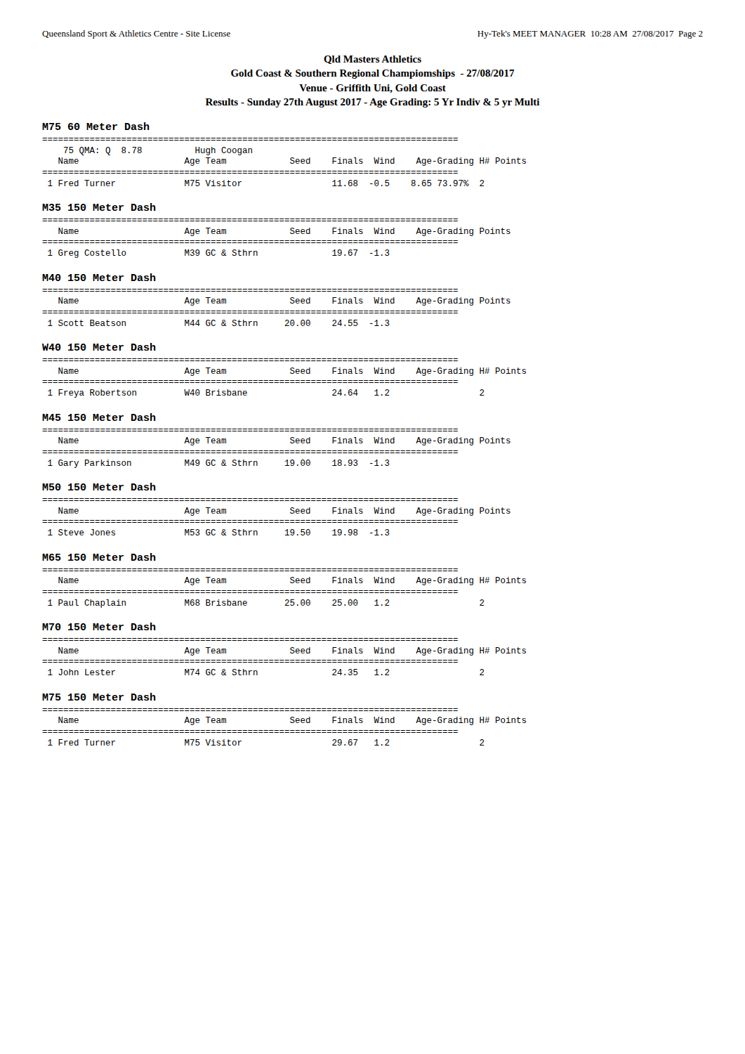Queensland Sport & Athletics Centre - Site License Hy-Tek's MEET MANAGER 10:28 AM 27/08/2017 Page 2
Qld Masters Athletics
Gold Coast & Southern Regional Champiomships - 27/08/2017
Venue - Griffith Uni, Gold Coast
Results - Sunday 27th August 2017 - Age Grading: 5 Yr Indiv & 5 yr Multi
M75 60 Meter Dash
===============================================================================
    75 QMA: Q  8.78          Hugh Coogan
   Name                    Age Team            Seed    Finals  Wind    Age-Grading H# Points
===============================================================================
 1 Fred Turner             M75 Visitor                 11.68  -0.5    8.65 73.97%  2
M35 150 Meter Dash
===============================================================================
   Name                    Age Team            Seed    Finals  Wind    Age-Grading Points
===============================================================================
 1 Greg Costello           M39 GC & Sthrn              19.67  -1.3
M40 150 Meter Dash
===============================================================================
   Name                    Age Team            Seed    Finals  Wind    Age-Grading Points
===============================================================================
 1 Scott Beatson           M44 GC & Sthrn     20.00    24.55  -1.3
W40 150 Meter Dash
===============================================================================
   Name                    Age Team            Seed    Finals  Wind    Age-Grading H# Points
===============================================================================
 1 Freya Robertson         W40 Brisbane                24.64   1.2                 2
M45 150 Meter Dash
===============================================================================
   Name                    Age Team            Seed    Finals  Wind    Age-Grading Points
===============================================================================
 1 Gary Parkinson          M49 GC & Sthrn     19.00    18.93  -1.3
M50 150 Meter Dash
===============================================================================
   Name                    Age Team            Seed    Finals  Wind    Age-Grading Points
===============================================================================
 1 Steve Jones             M53 GC & Sthrn     19.50    19.98  -1.3
M65 150 Meter Dash
===============================================================================
   Name                    Age Team            Seed    Finals  Wind    Age-Grading H# Points
===============================================================================
 1 Paul Chaplain           M68 Brisbane       25.00    25.00   1.2                 2
M70 150 Meter Dash
===============================================================================
   Name                    Age Team            Seed    Finals  Wind    Age-Grading H# Points
===============================================================================
 1 John Lester             M74 GC & Sthrn              24.35   1.2                 2
M75 150 Meter Dash
===============================================================================
   Name                    Age Team            Seed    Finals  Wind    Age-Grading H# Points
===============================================================================
 1 Fred Turner             M75 Visitor                 29.67   1.2                 2